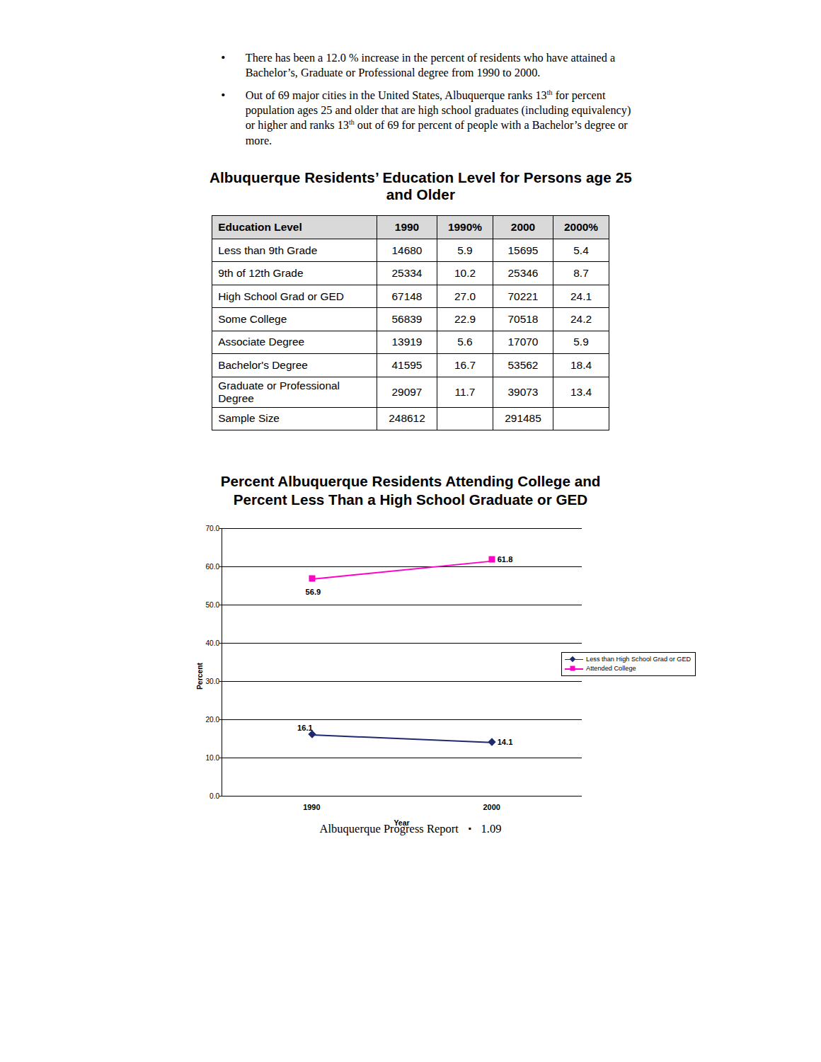There has been a 12.0 % increase in the percent of residents who have attained a Bachelor’s, Graduate or Professional degree from 1990 to 2000.
Out of 69 major cities in the United States, Albuquerque ranks 13th for percent population ages 25 and older that are high school graduates (including equivalency) or higher and ranks 13th out of 69 for percent of people with a Bachelor’s degree or more.
Albuquerque Residents’ Education Level for Persons age 25 and Older
| Education Level | 1990 | 1990% | 2000 | 2000% |
| --- | --- | --- | --- | --- |
| Less than 9th Grade | 14680 | 5.9 | 15695 | 5.4 |
| 9th of 12th Grade | 25334 | 10.2 | 25346 | 8.7 |
| High School Grad or GED | 67148 | 27.0 | 70221 | 24.1 |
| Some College | 56839 | 22.9 | 70518 | 24.2 |
| Associate Degree | 13919 | 5.6 | 17070 | 5.9 |
| Bachelor's Degree | 41595 | 16.7 | 53562 | 18.4 |
| Graduate or Professional Degree | 29097 | 11.7 | 39073 | 13.4 |
| Sample Size | 248612 | | 291485 | |
Percent Albuquerque Residents Attending College and Percent Less Than a High School Graduate or GED
Percent
70.0
60.0
50.0
40.0
30.0
20.0
10.0
0.0
56.9
61.8
16.1
14.1
Less than High School Grad or GED
Attended College
1990
2000
Year
Albuquerque Progress Report ▪ 1.09